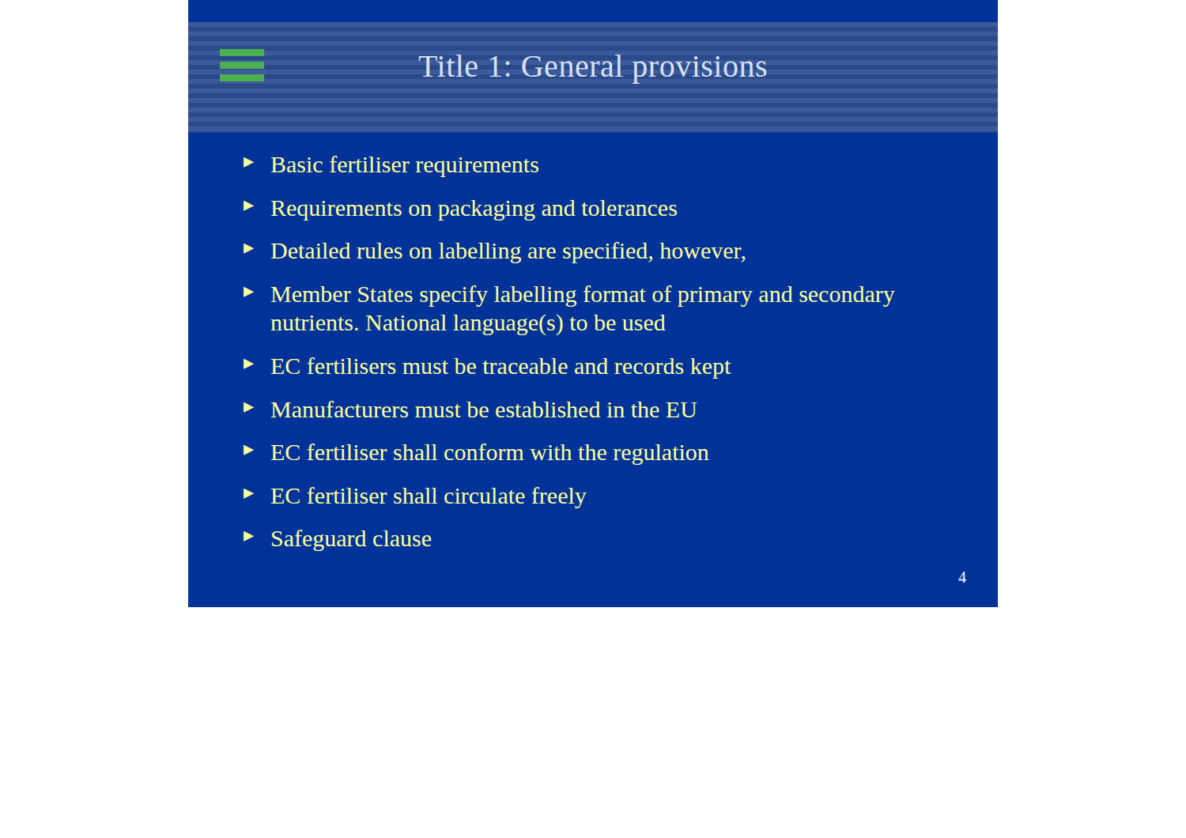Title 1: General provisions
Basic fertiliser requirements
Requirements on packaging and tolerances
Detailed rules on labelling are specified, however,
Member States specify labelling format of primary and secondary nutrients. National language(s) to be used
EC fertilisers must be traceable and records kept
Manufacturers must be established in the EU
EC fertiliser shall conform with the regulation
EC fertiliser shall circulate freely
Safeguard clause
4